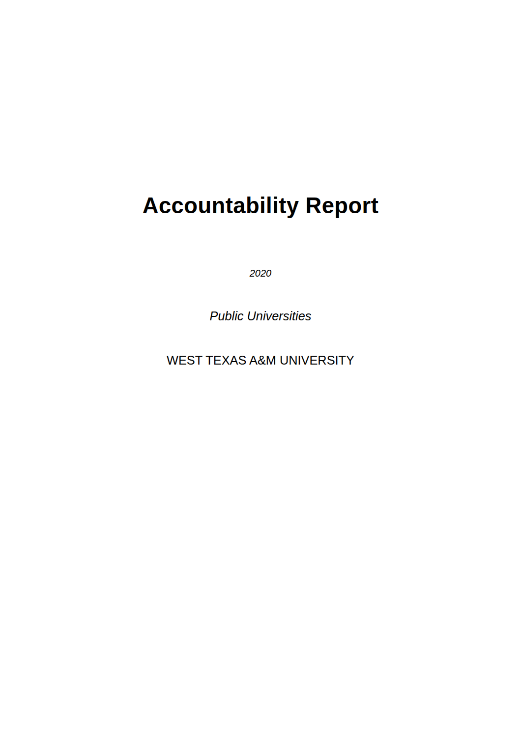Accountability Report
2020
Public Universities
WEST TEXAS A&M UNIVERSITY